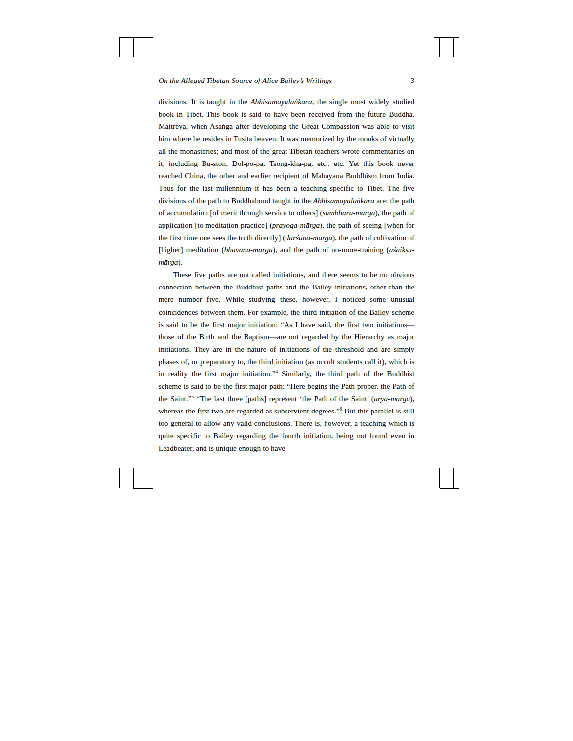On the Alleged Tibetan Source of Alice Bailey’s Writings 3
divisions. It is taught in the Abhisamayālaṅkāra, the single most widely studied book in Tibet. This book is said to have been received from the future Buddha, Maitreya, when Asaṅga after developing the Great Compassion was able to visit him where he resides in Tuṣita heaven. It was memorized by the monks of virtually all the monasteries; and most of the great Tibetan teachers wrote commentaries on it, including Bu-ston, Dol-po-pa, Tsong-kha-pa, etc., etc. Yet this book never reached China, the other and earlier recipient of Mahāyāna Buddhism from India. Thus for the last millennium it has been a teaching specific to Tibet. The five divisions of the path to Buddhahood taught in the Abhisamayālaṅkāra are: the path of accumulation [of merit through service to others] (sambhāra-mārga), the path of application [to meditation practice] (prayoga-mārga), the path of seeing [when for the first time one sees the truth directly] (darśana-mārga), the path of cultivation of [higher] meditation (bhāvanā-mārga), and the path of no-more-training (aśaikṣa-mārga).
These five paths are not called initiations, and there seems to be no obvious connection between the Buddhist paths and the Bailey initiations, other than the mere number five. While studying these, however, I noticed some unusual coincidences between them. For example, the third initiation of the Bailey scheme is said to be the first major initiation: “As I have said, the first two initiations—those of the Birth and the Baptism—are not regarded by the Hierarchy as major initiations. They are in the nature of initiations of the threshold and are simply phases of, or preparatory to, the third initiation (as occult students call it), which is in reality the first major initiation.”4 Similarly, the third path of the Buddhist scheme is said to be the first major path: “Here begins the Path proper, the Path of the Saint.”5 “The last three [paths] represent ‘the Path of the Saint’ (ārya-mārga), whereas the first two are regarded as subservient degrees.”6 But this parallel is still too general to allow any valid conclusions. There is, however, a teaching which is quite specific to Bailey regarding the fourth initiation, being not found even in Leadbeater, and is unique enough to have